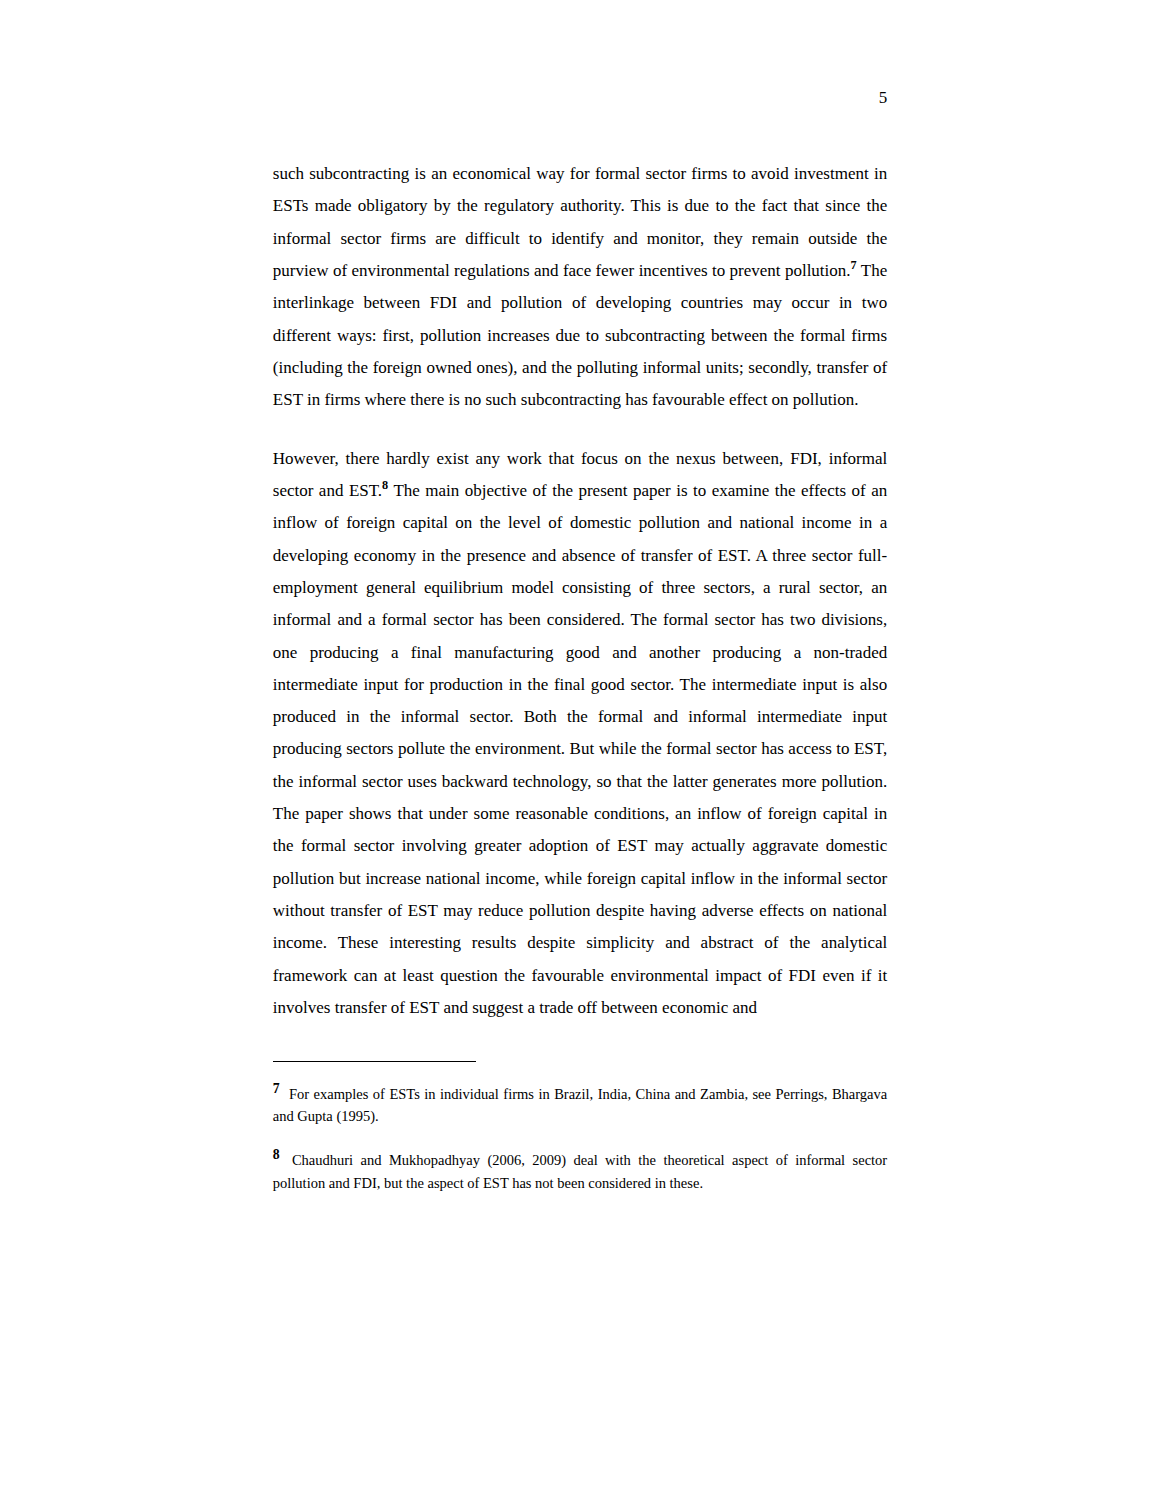5
such subcontracting is an economical way for formal sector firms to avoid investment in ESTs made obligatory by the regulatory authority. This is due to the fact that since the informal sector firms are difficult to identify and monitor, they remain outside the purview of environmental regulations and face fewer incentives to prevent pollution.7 The interlinkage between FDI and pollution of developing countries may occur in two different ways: first, pollution increases due to subcontracting between the formal firms (including the foreign owned ones), and the polluting informal units; secondly, transfer of EST in firms where there is no such subcontracting has favourable effect on pollution.
However, there hardly exist any work that focus on the nexus between, FDI, informal sector and EST.8 The main objective of the present paper is to examine the effects of an inflow of foreign capital on the level of domestic pollution and national income in a developing economy in the presence and absence of transfer of EST. A three sector full-employment general equilibrium model consisting of three sectors, a rural sector, an informal and a formal sector has been considered. The formal sector has two divisions, one producing a final manufacturing good and another producing a non-traded intermediate input for production in the final good sector. The intermediate input is also produced in the informal sector. Both the formal and informal intermediate input producing sectors pollute the environment. But while the formal sector has access to EST, the informal sector uses backward technology, so that the latter generates more pollution. The paper shows that under some reasonable conditions, an inflow of foreign capital in the formal sector involving greater adoption of EST may actually aggravate domestic pollution but increase national income, while foreign capital inflow in the informal sector without transfer of EST may reduce pollution despite having adverse effects on national income. These interesting results despite simplicity and abstract of the analytical framework can at least question the favourable environmental impact of FDI even if it involves transfer of EST and suggest a trade off between economic and
7 For examples of ESTs in individual firms in Brazil, India, China and Zambia, see Perrings, Bhargava and Gupta (1995).
8 Chaudhuri and Mukhopadhyay (2006, 2009) deal with the theoretical aspect of informal sector pollution and FDI, but the aspect of EST has not been considered in these.